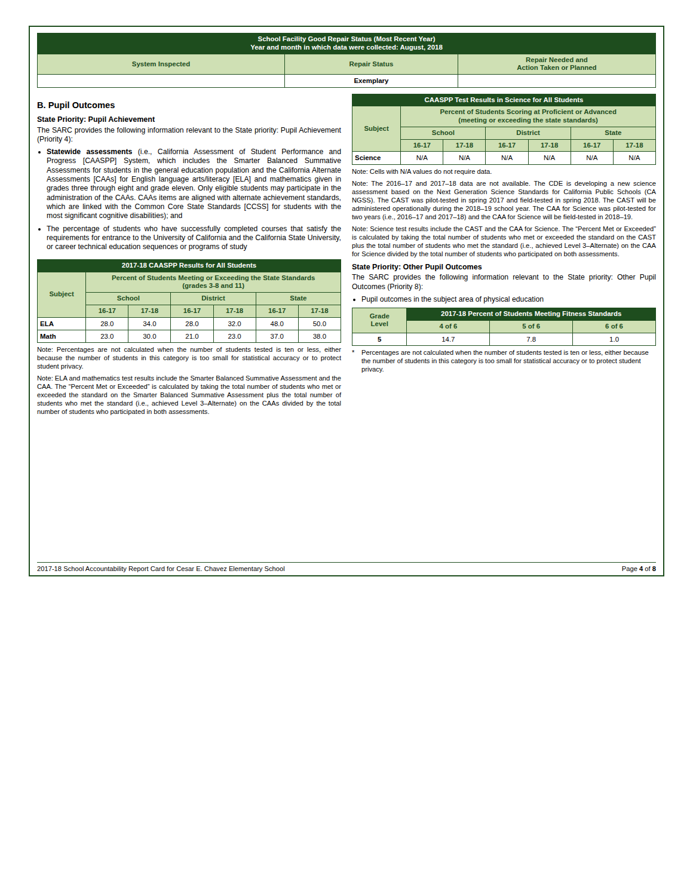| School Facility Good Repair Status (Most Recent Year) Year and month in which data were collected: August, 2018 |
| System Inspected | Repair Status | Repair Needed and Action Taken or Planned |
| | Exemplary | |
B. Pupil Outcomes
State Priority: Pupil Achievement
The SARC provides the following information relevant to the State priority: Pupil Achievement (Priority 4):
Statewide assessments (i.e., California Assessment of Student Performance and Progress [CAASPP] System, which includes the Smarter Balanced Summative Assessments for students in the general education population and the California Alternate Assessments [CAAs] for English language arts/literacy [ELA] and mathematics given in grades three through eight and grade eleven. Only eligible students may participate in the administration of the CAAs. CAAs items are aligned with alternate achievement standards, which are linked with the Common Core State Standards [CCSS] for students with the most significant cognitive disabilities); and
The percentage of students who have successfully completed courses that satisfy the requirements for entrance to the University of California and the California State University, or career technical education sequences or programs of study
| 2017-18 CAASPP Results for All Students |
| Subject | Percent of Students Meeting or Exceeding the State Standards (grades 3-8 and 11) |
| School | District | State |
| 16-17 | 17-18 | 16-17 | 17-18 | 16-17 | 17-18 |
| ELA | 28.0 | 34.0 | 28.0 | 32.0 | 48.0 | 50.0 |
| Math | 23.0 | 30.0 | 21.0 | 23.0 | 37.0 | 38.0 |
Note: Percentages are not calculated when the number of students tested is ten or less, either because the number of students in this category is too small for statistical accuracy or to protect student privacy.
Note: ELA and mathematics test results include the Smarter Balanced Summative Assessment and the CAA. The “Percent Met or Exceeded” is calculated by taking the total number of students who met or exceeded the standard on the Smarter Balanced Summative Assessment plus the total number of students who met the standard (i.e., achieved Level 3–Alternate) on the CAAs divided by the total number of students who participated in both assessments.
| CAASPP Test Results in Science for All Students |
| Subject | Percent of Students Scoring at Proficient or Advanced (meeting or exceeding the state standards) |
| School | District | State |
| 16-17 | 17-18 | 16-17 | 17-18 | 16-17 | 17-18 |
| Science | N/A | N/A | N/A | N/A | N/A | N/A |
Note: Cells with N/A values do not require data.
Note: The 2016–17 and 2017–18 data are not available. The CDE is developing a new science assessment based on the Next Generation Science Standards for California Public Schools (CA NGSS). The CAST was pilot-tested in spring 2017 and field-tested in spring 2018. The CAST will be administered operationally during the 2018–19 school year. The CAA for Science was pilot-tested for two years (i.e., 2016–17 and 2017–18) and the CAA for Science will be field-tested in 2018–19.
Note: Science test results include the CAST and the CAA for Science. The “Percent Met or Exceeded” is calculated by taking the total number of students who met or exceeded the standard on the CAST plus the total number of students who met the standard (i.e., achieved Level 3–Alternate) on the CAA for Science divided by the total number of students who participated on both assessments.
State Priority: Other Pupil Outcomes
The SARC provides the following information relevant to the State priority: Other Pupil Outcomes (Priority 8):
Pupil outcomes in the subject area of physical education
| Grade Level | 2017-18 Percent of Students Meeting Fitness Standards |
| 4 of 6 | 5 of 6 | 6 of 6 |
| 5 | 14.7 | 7.8 | 1.0 |
*
Percentages are not calculated when the number of students tested is ten or less, either because the number of students in this category is too small for statistical accuracy or to protect student privacy.
2017-18 School Accountability Report Card for Cesar E. Chavez Elementary School
Page 4 of 8